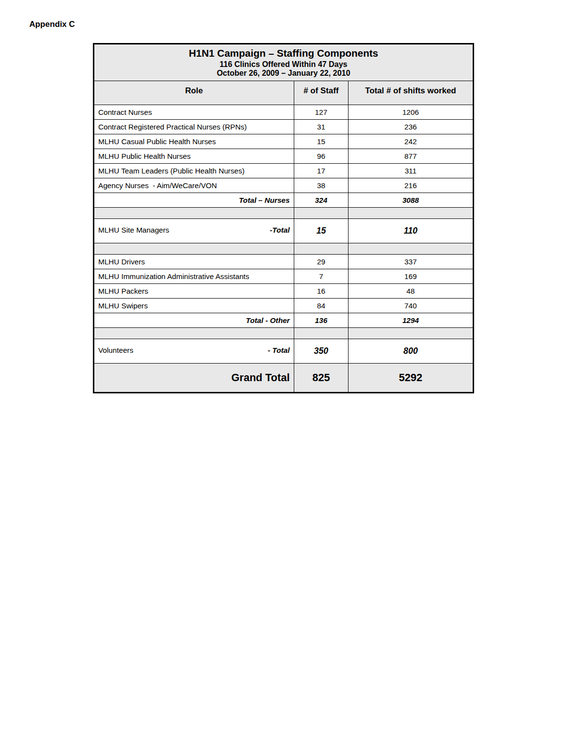Appendix C
| H1N1 Campaign – Staffing Components 116 Clinics Offered Within 47 Days October 26, 2009 – January 22, 2010 |
| Role | # of Staff | Total # of shifts worked |
| Contract Nurses | 127 | 1206 |
| Contract Registered Practical Nurses (RPNs) | 31 | 236 |
| MLHU Casual Public Health Nurses | 15 | 242 |
| MLHU Public Health Nurses | 96 | 877 |
| MLHU Team Leaders (Public Health Nurses) | 17 | 311 |
| Agency Nurses - Aim/WeCare/VON | 38 | 216 |
| Total – Nurses | 324 | 3088 |
| MLHU Site Managers -Total | 15 | 110 |
| MLHU Drivers | 29 | 337 |
| MLHU Immunization Administrative Assistants | 7 | 169 |
| MLHU Packers | 16 | 48 |
| MLHU Swipers | 84 | 740 |
| Total - Other | 136 | 1294 |
| Volunteers - Total | 350 | 800 |
| Grand Total | 825 | 5292 |